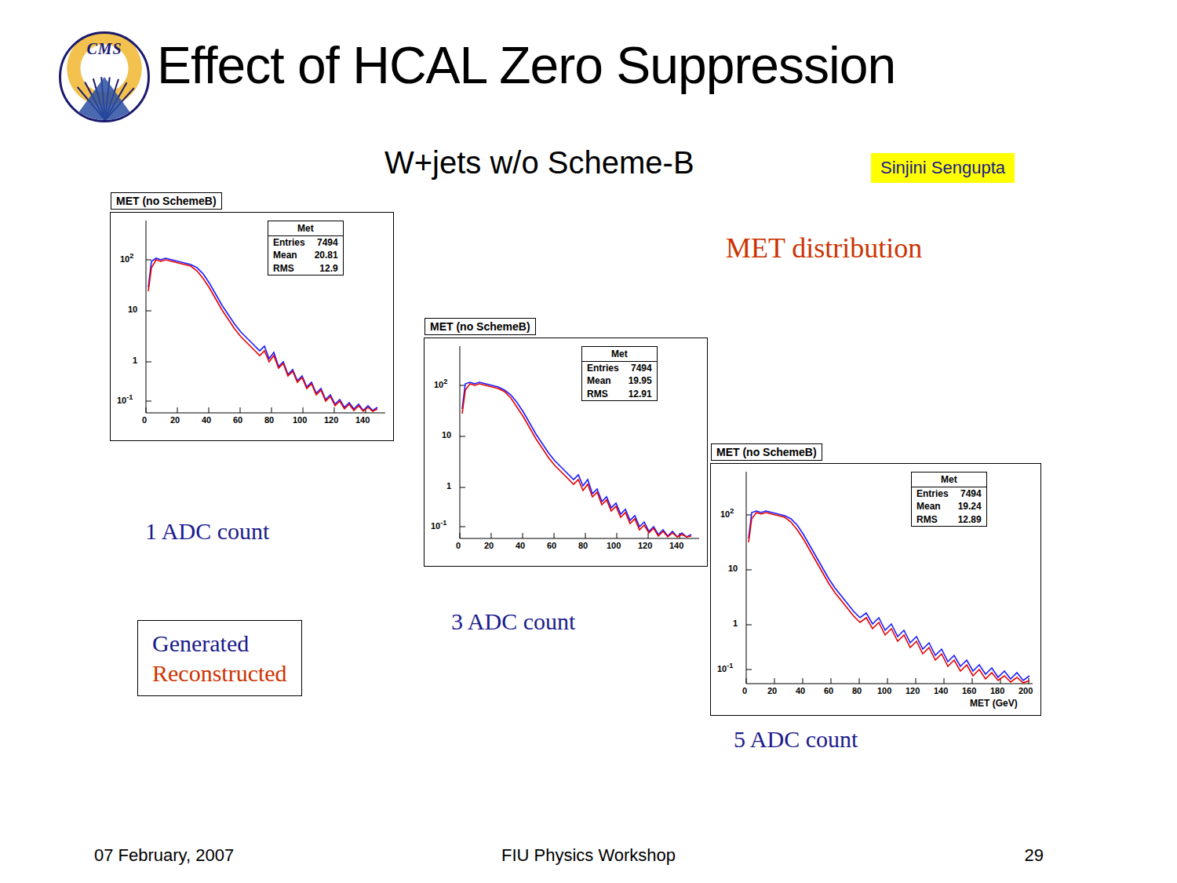CMS
Effect of HCAL Zero Suppression
W+jets w/o Scheme-B
Sinjini Sengupta
MET distribution
MET (no SchemeB)
102
10
1
10-1
0
20
40
60
80
100
120
140
Met
| Entries | 7494 |
| Mean | 20.81 |
| RMS | 12.9 |
MET (no SchemeB)
102
10
1
10-1
0
20
40
60
80
100
120
140
Met
| Entries | 7494 |
| Mean | 19.95 |
| RMS | 12.91 |
MET (no SchemeB)
102
10
1
10-1
0
20
40
60
80
100
120
140
160
180
200
MET (GeV)
Met
| Entries | 7494 |
| Mean | 19.24 |
| RMS | 12.89 |
1 ADC count
3 ADC count
5 ADC count
Generated
Reconstructed
07 February, 2007
FIU Physics Workshop
29